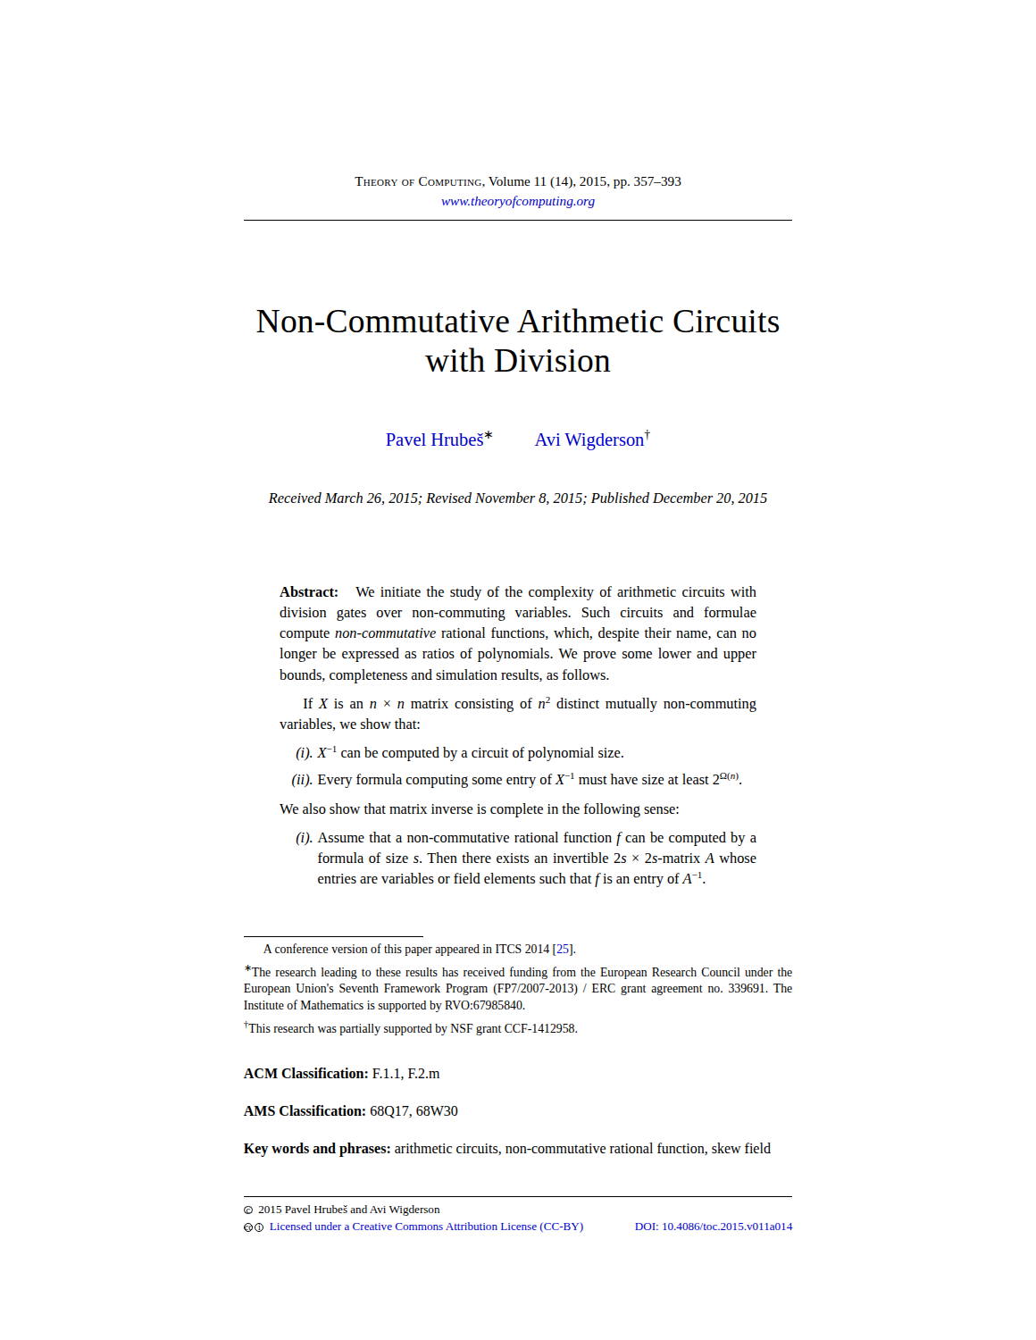Theory of Computing, Volume 11 (14), 2015, pp. 357–393
www.theoryofcomputing.org
Non-Commutative Arithmetic Circuits
with Division
Pavel Hrubeš∗ Avi Wigderson†
Received March 26, 2015; Revised November 8, 2015; Published December 20, 2015
Abstract: We initiate the study of the complexity of arithmetic circuits with division gates over non-commuting variables. Such circuits and formulae compute non-commutative rational functions, which, despite their name, can no longer be expressed as ratios of polynomials. We prove some lower and upper bounds, completeness and simulation results, as follows.
If X is an n × n matrix consisting of n2 distinct mutually non-commuting variables, we show that:
(i). X−1 can be computed by a circuit of polynomial size.
(ii). Every formula computing some entry of X−1 must have size at least 2Ω(n).
We also show that matrix inverse is complete in the following sense:
(i). Assume that a non-commutative rational function f can be computed by a formula of size s. Then there exists an invertible 2s × 2s-matrix A whose entries are variables or field elements such that f is an entry of A−1.
A conference version of this paper appeared in ITCS 2014 [25].
∗The research leading to these results has received funding from the European Research Council under the European Union's Seventh Framework Program (FP7/2007-2013) / ERC grant agreement no. 339691. The Institute of Mathematics is supported by RVO:67985840.
†This research was partially supported by NSF grant CCF-1412958.
ACM Classification: F.1.1, F.2.m
AMS Classification: 68Q17, 68W30
Key words and phrases: arithmetic circuits, non-commutative rational function, skew field
c2015 Pavel Hrubeš and Avi Wigderson
cc i Licensed under a Creative Commons Attribution License (CC-BY)
DOI: 10.4086/toc.2015.v011a014